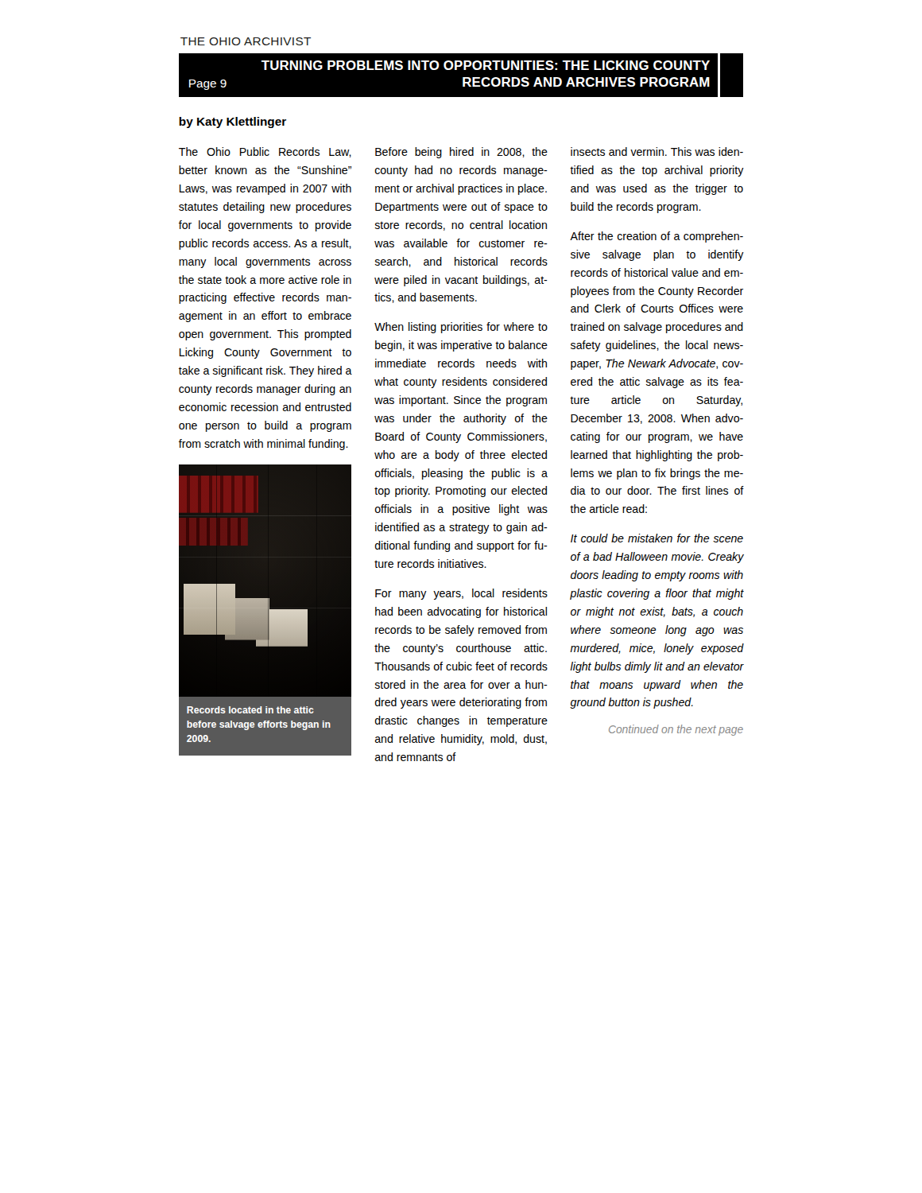THE OHIO ARCHIVIST
Page 9
Turning Problems into Opportunities: The Licking County Records and Archives Program
by Katy Klettlinger
The Ohio Public Records Law, better known as the “Sunshine” Laws, was revamped in 2007 with statutes detailing new procedures for local governments to provide public records access. As a result, many local governments across the state took a more active role in practicing effective records management in an effort to embrace open government. This prompted Licking County Government to take a significant risk. They hired a county records manager during an economic recession and entrusted one person to build a program from scratch with minimal funding.
Records located in the attic before salvage efforts began in 2009.
Before being hired in 2008, the county had no records management or archival practices in place. Departments were out of space to store records, no central location was available for customer research, and historical records were piled in vacant buildings, attics, and basements.
When listing priorities for where to begin, it was imperative to balance immediate records needs with what county residents considered was important. Since the program was under the authority of the Board of County Commissioners, who are a body of three elected officials, pleasing the public is a top priority. Promoting our elected officials in a positive light was identified as a strategy to gain additional funding and support for future records initiatives.
For many years, local residents had been advocating for historical records to be safely removed from the county’s courthouse attic. Thousands of cubic feet of records stored in the area for over a hundred years were deteriorating from drastic changes in temperature and relative humidity, mold, dust, and remnants of
insects and vermin. This was identified as the top archival priority and was used as the trigger to build the records program.
After the creation of a comprehensive salvage plan to identify records of historical value and employees from the County Recorder and Clerk of Courts Offices were trained on salvage procedures and safety guidelines, the local newspaper, The Newark Advocate, covered the attic salvage as its feature article on Saturday, December 13, 2008. When advocating for our program, we have learned that highlighting the problems we plan to fix brings the media to our door. The first lines of the article read:
It could be mistaken for the scene of a bad Halloween movie. Creaky doors leading to empty rooms with plastic covering a floor that might or might not exist, bats, a couch where someone long ago was murdered, mice, lonely exposed light bulbs dimly lit and an elevator that moans upward when the ground button is pushed.
Continued on the next page